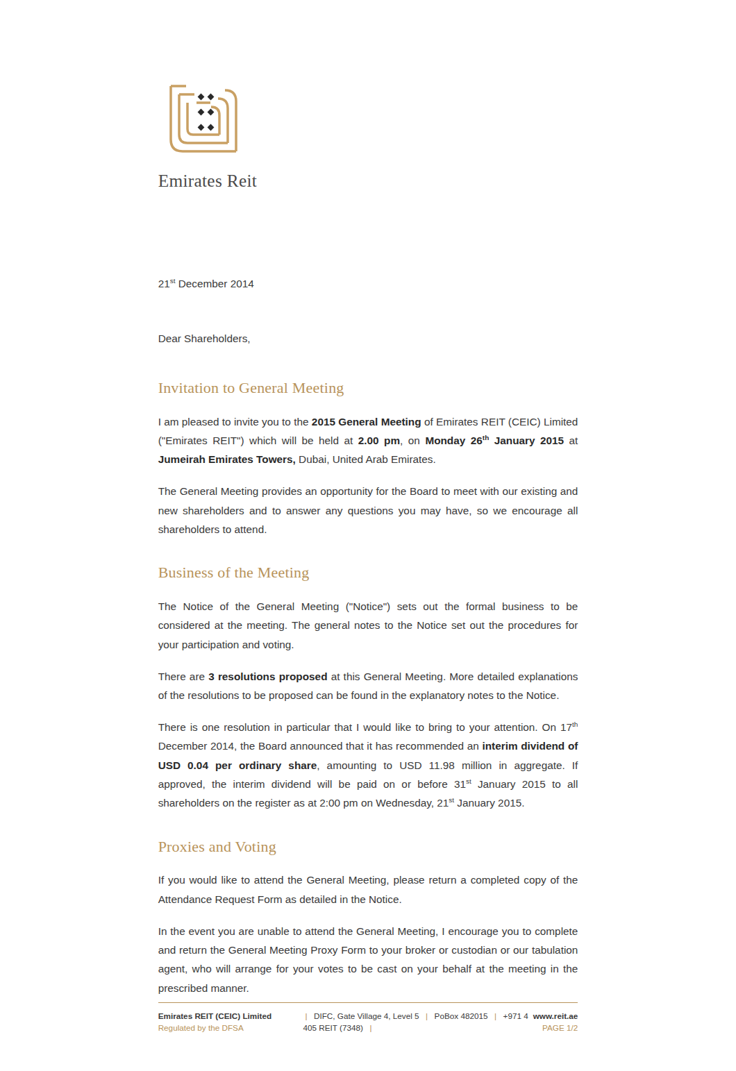Emirates Reit
21st December 2014
Dear Shareholders,
Invitation to General Meeting
I am pleased to invite you to the 2015 General Meeting of Emirates REIT (CEIC) Limited ("Emirates REIT") which will be held at 2.00 pm, on Monday 26th January 2015 at Jumeirah Emirates Towers, Dubai, United Arab Emirates.
The General Meeting provides an opportunity for the Board to meet with our existing and new shareholders and to answer any questions you may have, so we encourage all shareholders to attend.
Business of the Meeting
The Notice of the General Meeting ("Notice") sets out the formal business to be considered at the meeting. The general notes to the Notice set out the procedures for your participation and voting.
There are 3 resolutions proposed at this General Meeting. More detailed explanations of the resolutions to be proposed can be found in the explanatory notes to the Notice.
There is one resolution in particular that I would like to bring to your attention. On 17th December 2014, the Board announced that it has recommended an interim dividend of USD 0.04 per ordinary share, amounting to USD 11.98 million in aggregate. If approved, the interim dividend will be paid on or before 31st January 2015 to all shareholders on the register as at 2:00 pm on Wednesday, 21st January 2015.
Proxies and Voting
If you would like to attend the General Meeting, please return a completed copy of the Attendance Request Form as detailed in the Notice.
In the event you are unable to attend the General Meeting, I encourage you to complete and return the General Meeting Proxy Form to your broker or custodian or our tabulation agent, who will arrange for your votes to be cast on your behalf at the meeting in the prescribed manner.
Emirates REIT (CEIC) Limited
Regulated by the DFSA
| DIFC, Gate Village 4, Level 5 | PoBox 482015 | +971 4 405 REIT (7348) |
www.reit.ae
PAGE 1/2